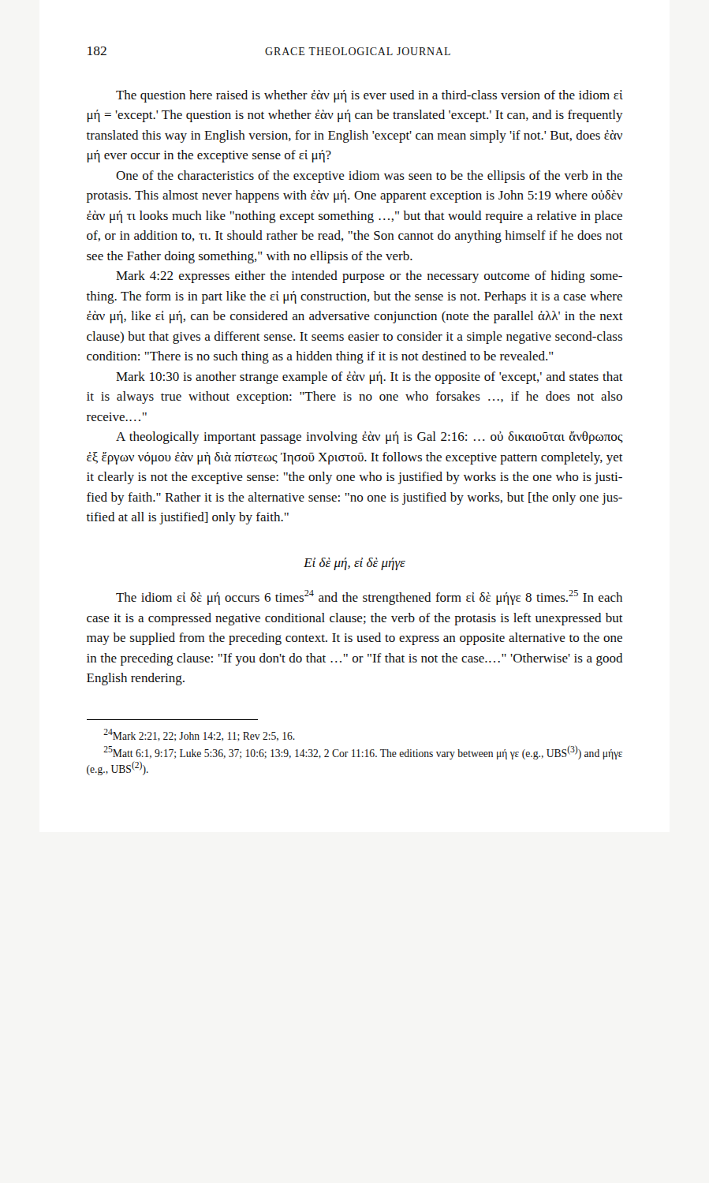182 Grace Theological Journal
The question here raised is whether ἐὰν μή is ever used in a third-class version of the idiom εἰ μή = 'except.' The question is not whether ἐὰν μή can be translated 'except.' It can, and is frequently translated this way in English version, for in English 'except' can mean simply 'if not.' But, does ἐὰν μή ever occur in the exceptive sense of εἰ μή?
One of the characteristics of the exceptive idiom was seen to be the ellipsis of the verb in the protasis. This almost never happens with ἐὰν μή. One apparent exception is John 5:19 where οὐδὲν ἐὰν μή τι looks much like "nothing except something …," but that would require a relative in place of, or in addition to, τι. It should rather be read, "the Son cannot do anything himself if he does not see the Father doing something," with no ellipsis of the verb.
Mark 4:22 expresses either the intended purpose or the necessary outcome of hiding something. The form is in part like the εἰ μή construction, but the sense is not. Perhaps it is a case where ἐὰν μή, like εἰ μή, can be considered an adversative conjunction (note the parallel ἀλλ' in the next clause) but that gives a different sense. It seems easier to consider it a simple negative second-class condition: "There is no such thing as a hidden thing if it is not destined to be revealed."
Mark 10:30 is another strange example of ἐὰν μή. It is the opposite of 'except,' and states that it is always true without exception: "There is no one who forsakes …, if he does not also receive.…"
A theologically important passage involving ἐὰν μή is Gal 2:16: … οὐ δικαιοῦται ἄνθρωπος ἐξ ἔργων νόμου ἐὰν μὴ διὰ πίστεως Ἰησοῦ Χριστοῦ. It follows the exceptive pattern completely, yet it clearly is not the exceptive sense: "the only one who is justified by works is the one who is justified by faith." Rather it is the alternative sense: "no one is justified by works, but [the only one justified at all is justified] only by faith."
Εἰ δὲ μή, εἰ δὲ μήγε
The idiom εἰ δὲ μή occurs 6 times24 and the strengthened form εἰ δὲ μήγε 8 times.25 In each case it is a compressed negative conditional clause; the verb of the protasis is left unexpressed but may be supplied from the preceding context. It is used to express an opposite alternative to the one in the preceding clause: "If you don't do that …" or "If that is not the case.…" 'Otherwise' is a good English rendering.
24Mark 2:21, 22; John 14:2, 11; Rev 2:5, 16.
25Matt 6:1, 9:17; Luke 5:36, 37; 10:6; 13:9, 14:32, 2 Cor 11:16. The editions vary between μή γε (e.g., UBS(3)) and μήγε (e.g., UBS(2)).